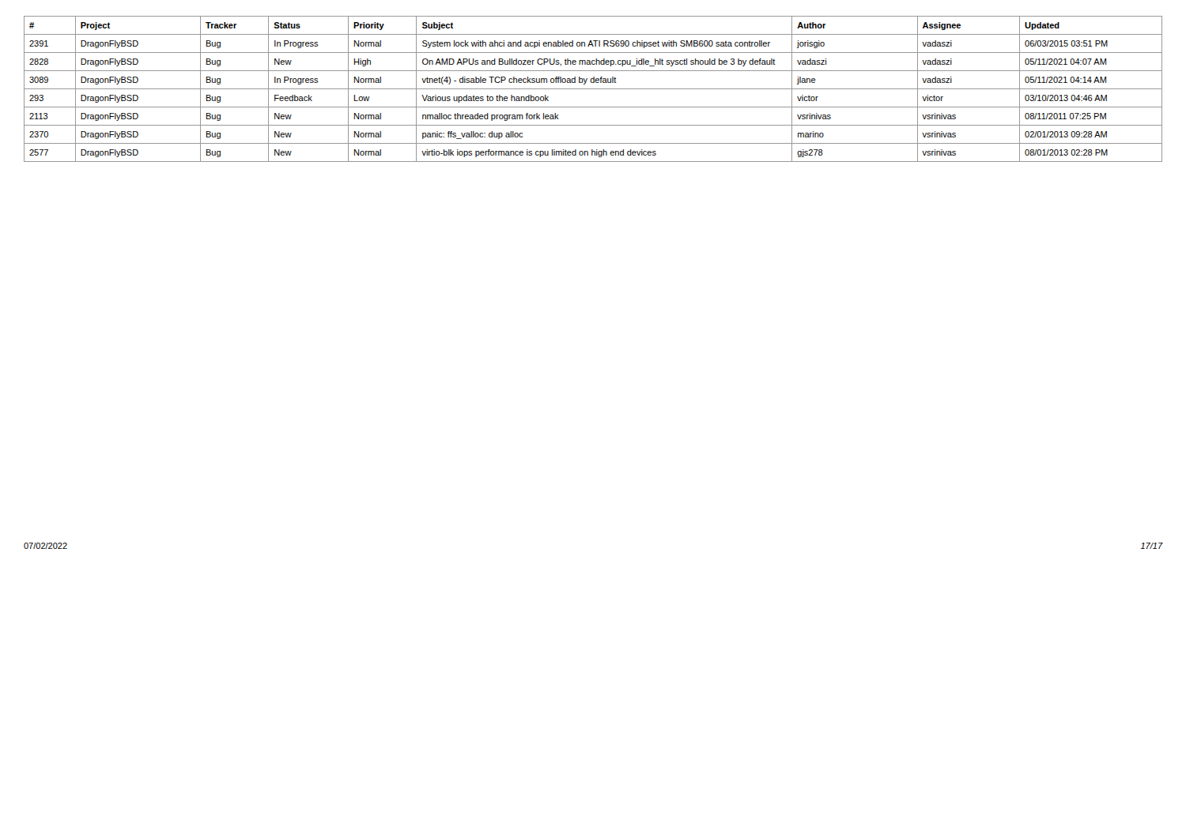| # | Project | Tracker | Status | Priority | Subject | Author | Assignee | Updated |
| --- | --- | --- | --- | --- | --- | --- | --- | --- |
| 2391 | DragonFlyBSD | Bug | In Progress | Normal | System lock with ahci and acpi enabled on ATI RS690 chipset with SMB600 sata controller | jorisgio | vadaszi | 06/03/2015 03:51 PM |
| 2828 | DragonFlyBSD | Bug | New | High | On AMD APUs and Bulldozer CPUs, the machdep.cpu_idle_hlt sysctl should be 3 by default | vadaszi | vadaszi | 05/11/2021 04:07 AM |
| 3089 | DragonFlyBSD | Bug | In Progress | Normal | vtnet(4) - disable TCP checksum offload by default | jlane | vadaszi | 05/11/2021 04:14 AM |
| 293 | DragonFlyBSD | Bug | Feedback | Low | Various updates to the handbook | victor | victor | 03/10/2013 04:46 AM |
| 2113 | DragonFlyBSD | Bug | New | Normal | nmalloc threaded program fork leak | vsrinivas | vsrinivas | 08/11/2011 07:25 PM |
| 2370 | DragonFlyBSD | Bug | New | Normal | panic: ffs_valloc: dup alloc | marino | vsrinivas | 02/01/2013 09:28 AM |
| 2577 | DragonFlyBSD | Bug | New | Normal | virtio-blk iops performance is cpu limited on high end devices | gjs278 | vsrinivas | 08/01/2013 02:28 PM |
07/02/2022 17/17